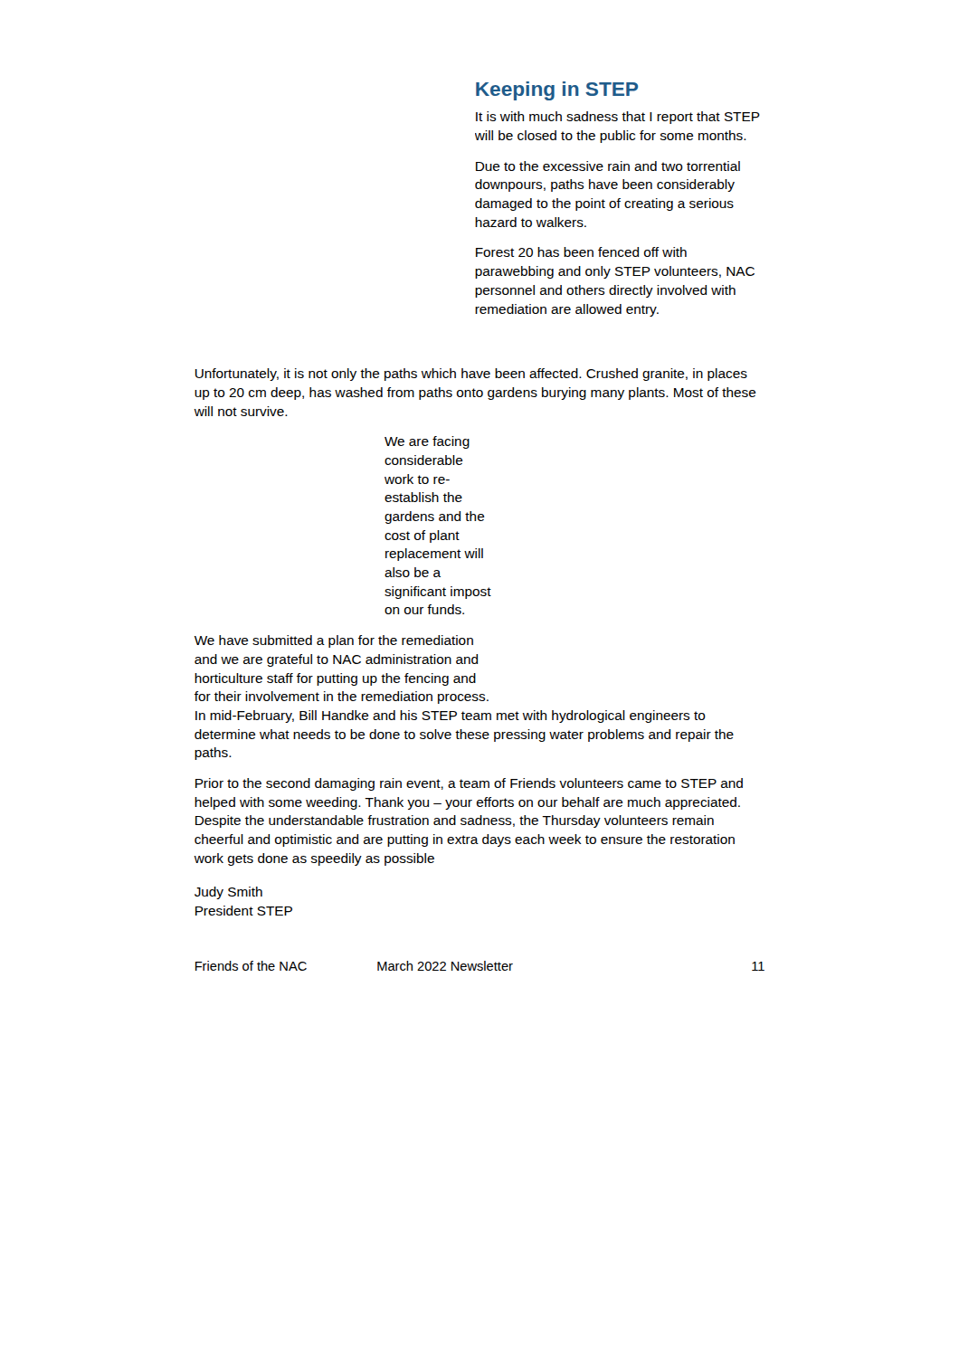Erosion beside a concrete path at STEP.
Keeping in STEP
It is with much sadness that I report that STEP will be closed to the public for some months.
Due to the excessive rain and two torrential downpours, paths have been considerably damaged to the point of creating a serious hazard to walkers.
Forest 20 has been fenced off with parawebbing and only STEP volunteers, NAC personnel and others directly involved with remediation are allowed entry.
Unfortunately, it is not only the paths which have been affected. Crushed granite, in places up to 20 cm deep, has washed from paths onto gardens burying many plants. Most of these will not survive.
Orange parawebbing fencing and a “Forest 20 Closed” sign.
A washed-out path with crushed granite spread over garden beds.
We are facing considerable work to re-establish the gardens and the cost of plant replacement will also be a significant impost on our funds.
We have submitted a plan for the remediation and we are grateful to NAC administration and horticulture staff for putting up the fencing and for their involvement in the remediation process. In mid-February, Bill Handke and his STEP team met with hydrological engineers to determine what needs to be done to solve these pressing water problems and repair the paths.
Prior to the second damaging rain event, a team of Friends volunteers came to STEP and helped with some weeding. Thank you – your efforts on our behalf are much appreciated. Despite the understandable frustration and sadness, the Thursday volunteers remain cheerful and optimistic and are putting in extra days each week to ensure the restoration work gets done as speedily as possible
Judy Smith
President STEP
Friends of the NAC
March 2022 Newsletter
11